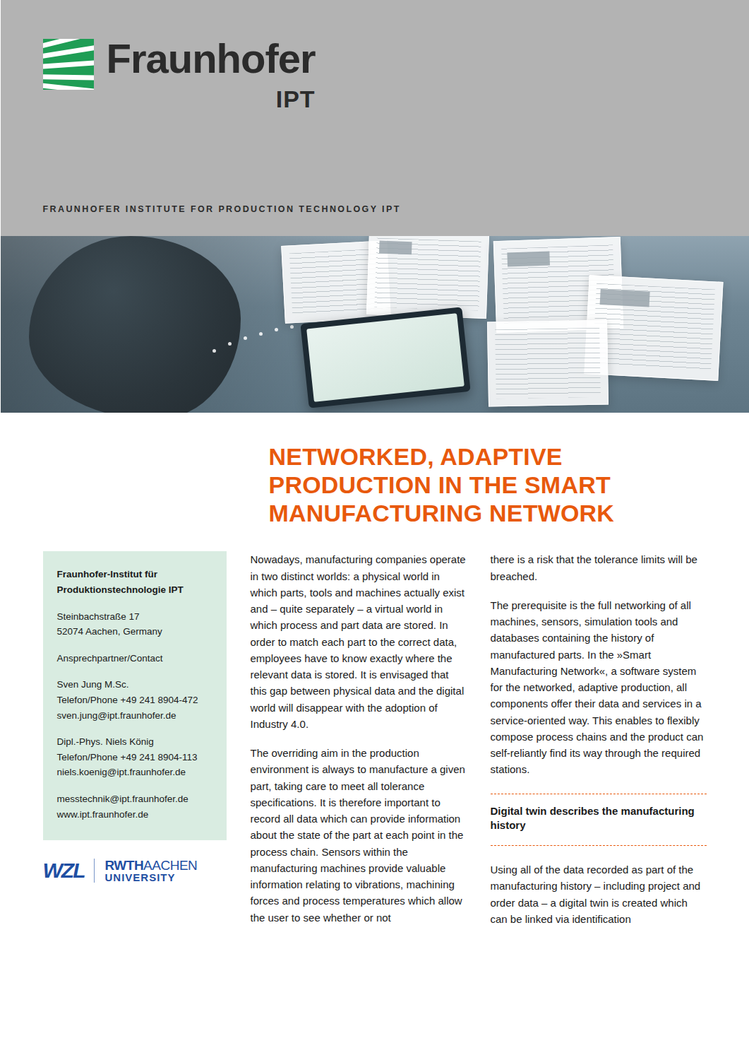Fraunhofer
IPT
Fraunhofer Institute for Production Technology IPT
Networked, adaptive production in the smart manufacturing network
Fraunhofer-Institut für
Produktionstechnologie IPT
Steinbachstraße 17
52074 Aachen, Germany
Ansprechpartner/Contact
Sven Jung M.Sc.
Telefon/Phone +49 241 8904-472
sven.jung@ipt.fraunhofer.de
Dipl.-Phys. Niels König
Telefon/Phone +49 241 8904-113
niels.koenig@ipt.fraunhofer.de
messtechnik@ipt.fraunhofer.de
www.ipt.fraunhofer.de
WZL
RWTHAACHEN
UNIVERSITY
Nowadays, manufacturing companies operate in two distinct worlds: a physical world in which parts, tools and machines actually exist and – quite separately – a virtual world in which process and part data are stored. In order to match each part to the correct data, employees have to know exactly where the relevant data is stored. It is envisaged that this gap between physical data and the digital world will disappear with the adoption of Industry 4.0.
The overriding aim in the production environment is always to manufacture a given part, taking care to meet all tolerance specifications. It is therefore important to record all data which can provide information about the state of the part at each point in the process chain. Sensors within the manufacturing machines provide valuable information relating to vibrations, machining forces and process temperatures which allow the user to see whether or not
there is a risk that the tolerance limits will be breached.
The prerequisite is the full networking of all machines, sensors, simulation tools and databases containing the history of manufactured parts. In the »Smart Manufacturing Network«, a software system for the networked, adaptive production, all components offer their data and services in a service-oriented way. This enables to flexibly compose process chains and the product can self-reliantly find its way through the required stations.
Digital twin describes the manufacturing history
Using all of the data recorded as part of the manufacturing history – including project and order data – a digital twin is created which can be linked via identification